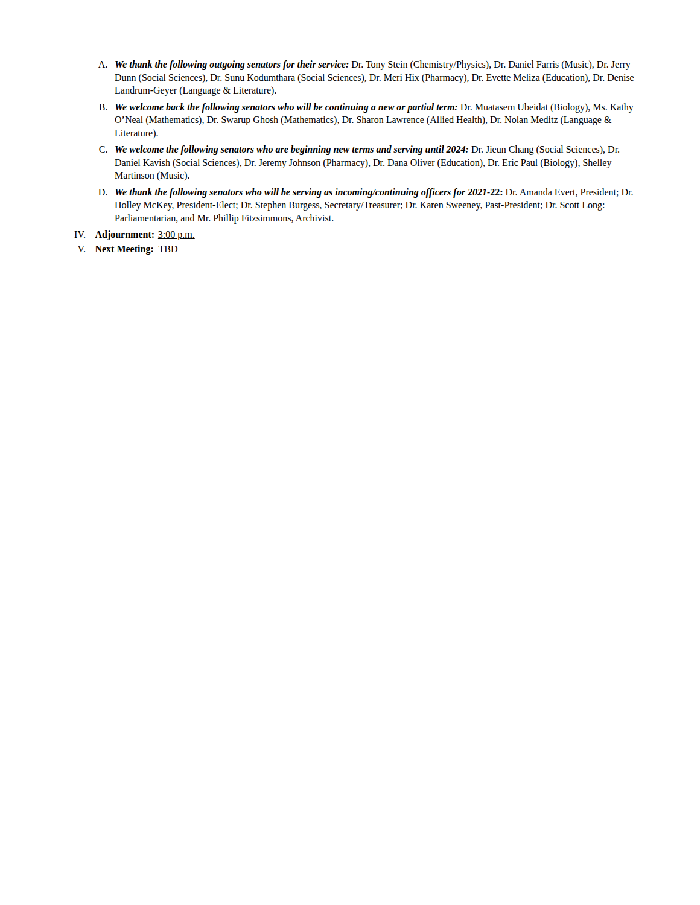We thank the following outgoing senators for their service: Dr. Tony Stein (Chemistry/Physics), Dr. Daniel Farris (Music), Dr. Jerry Dunn (Social Sciences), Dr. Sunu Kodumthara (Social Sciences), Dr. Meri Hix (Pharmacy), Dr. Evette Meliza (Education), Dr. Denise Landrum-Geyer (Language & Literature).
We welcome back the following senators who will be continuing a new or partial term: Dr. Muatasem Ubeidat (Biology), Ms. Kathy O’Neal (Mathematics), Dr. Swarup Ghosh (Mathematics), Dr. Sharon Lawrence (Allied Health), Dr. Nolan Meditz (Language & Literature).
We welcome the following senators who are beginning new terms and serving until 2024: Dr. Jieun Chang (Social Sciences), Dr. Daniel Kavish (Social Sciences), Dr. Jeremy Johnson (Pharmacy), Dr. Dana Oliver (Education), Dr. Eric Paul (Biology), Shelley Martinson (Music).
We thank the following senators who will be serving as incoming/continuing officers for 2021-22: Dr. Amanda Evert, President; Dr. Holley McKey, President-Elect; Dr. Stephen Burgess, Secretary/Treasurer; Dr. Karen Sweeney, Past-President; Dr. Scott Long: Parliamentarian, and Mr. Phillip Fitzsimmons, Archivist.
Adjournment: 3:00 p.m.
Next Meeting: TBD